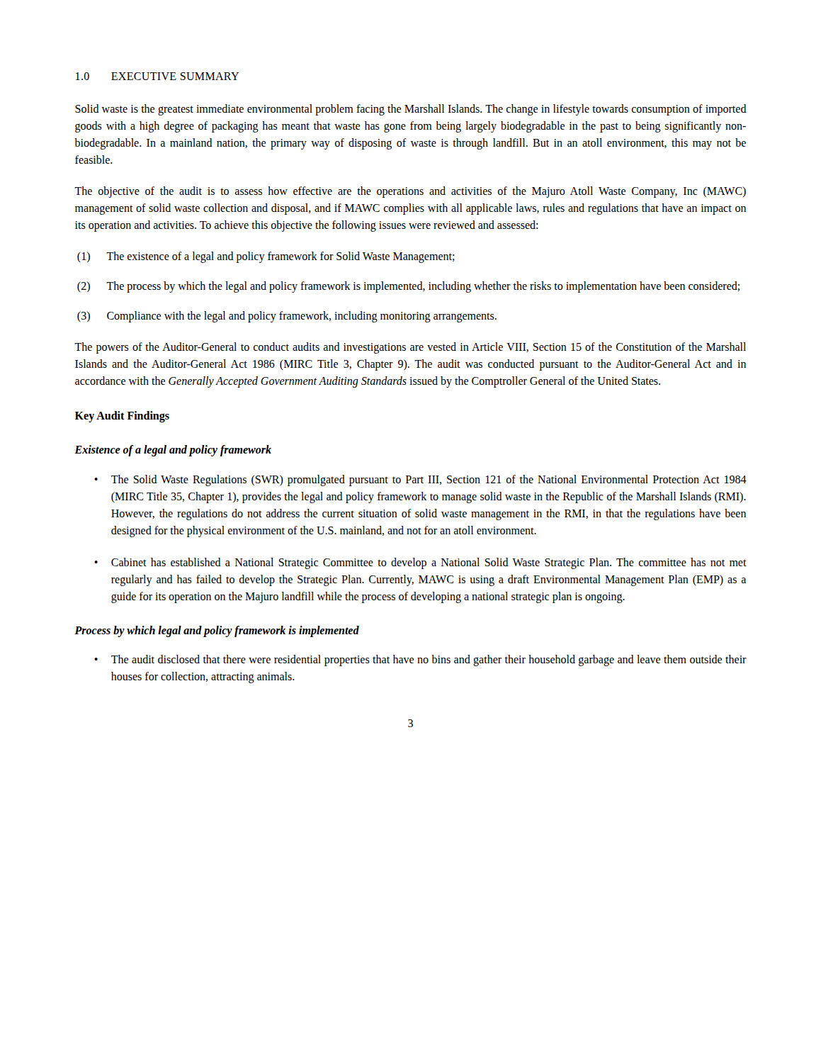1.0 EXECUTIVE SUMMARY
Solid waste is the greatest immediate environmental problem facing the Marshall Islands. The change in lifestyle towards consumption of imported goods with a high degree of packaging has meant that waste has gone from being largely biodegradable in the past to being significantly non-biodegradable. In a mainland nation, the primary way of disposing of waste is through landfill. But in an atoll environment, this may not be feasible.
The objective of the audit is to assess how effective are the operations and activities of the Majuro Atoll Waste Company, Inc (MAWC) management of solid waste collection and disposal, and if MAWC complies with all applicable laws, rules and regulations that have an impact on its operation and activities. To achieve this objective the following issues were reviewed and assessed:
(1) The existence of a legal and policy framework for Solid Waste Management;
(2) The process by which the legal and policy framework is implemented, including whether the risks to implementation have been considered;
(3) Compliance with the legal and policy framework, including monitoring arrangements.
The powers of the Auditor-General to conduct audits and investigations are vested in Article VIII, Section 15 of the Constitution of the Marshall Islands and the Auditor-General Act 1986 (MIRC Title 3, Chapter 9). The audit was conducted pursuant to the Auditor-General Act and in accordance with the Generally Accepted Government Auditing Standards issued by the Comptroller General of the United States.
Key Audit Findings
Existence of a legal and policy framework
The Solid Waste Regulations (SWR) promulgated pursuant to Part III, Section 121 of the National Environmental Protection Act 1984 (MIRC Title 35, Chapter 1), provides the legal and policy framework to manage solid waste in the Republic of the Marshall Islands (RMI). However, the regulations do not address the current situation of solid waste management in the RMI, in that the regulations have been designed for the physical environment of the U.S. mainland, and not for an atoll environment.
Cabinet has established a National Strategic Committee to develop a National Solid Waste Strategic Plan. The committee has not met regularly and has failed to develop the Strategic Plan. Currently, MAWC is using a draft Environmental Management Plan (EMP) as a guide for its operation on the Majuro landfill while the process of developing a national strategic plan is ongoing.
Process by which legal and policy framework is implemented
The audit disclosed that there were residential properties that have no bins and gather their household garbage and leave them outside their houses for collection, attracting animals.
3